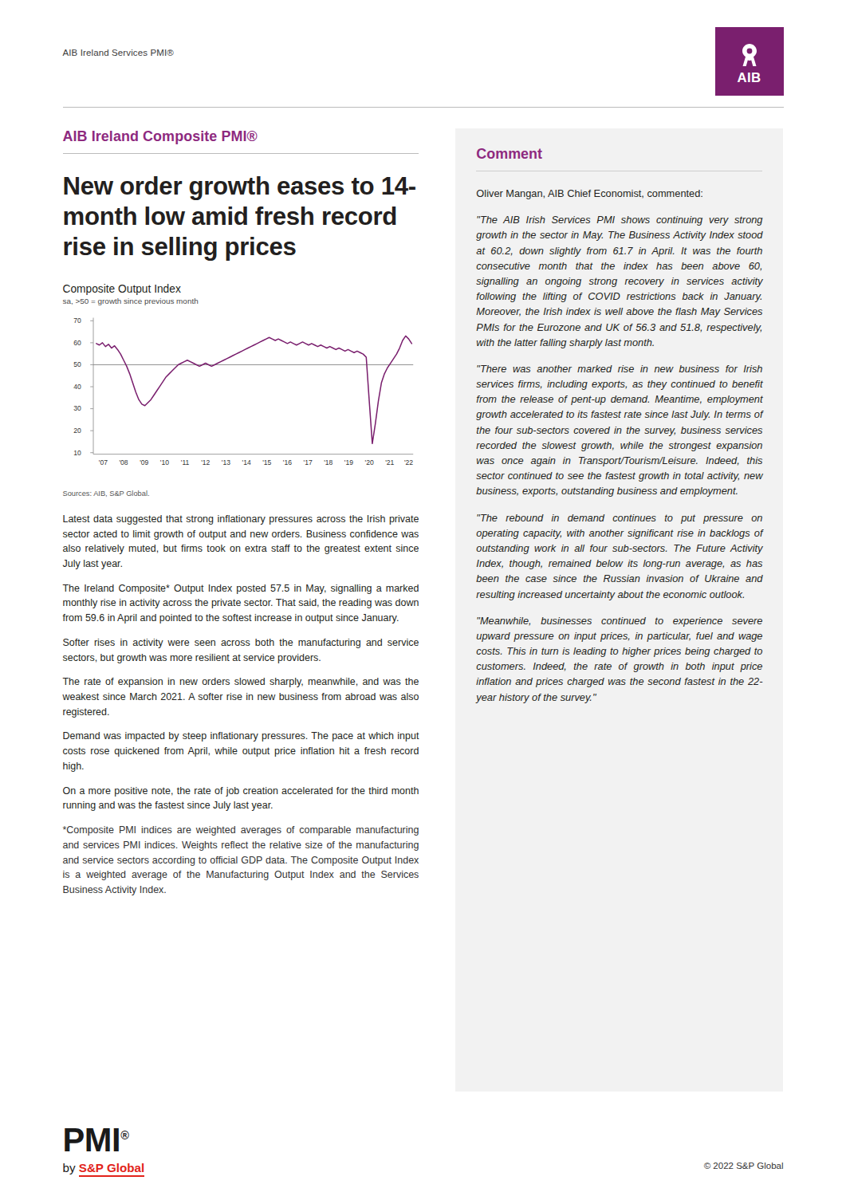AIB Ireland Services PMI®
AIB
AIB Ireland Composite PMI®
New order growth eases to 14-month low amid fresh record rise in selling prices
Composite Output Index
sa, >50 = growth since previous month
70 60 50 40 30 20 10 '07 '08 '09 '10 '11 '12 '13 '14 '15 '16 '17 '18 '19 '20 '21 '22
Sources: AIB, S&P Global.
Latest data suggested that strong inflationary pressures across the Irish private sector acted to limit growth of output and new orders. Business confidence was also relatively muted, but firms took on extra staff to the greatest extent since July last year.
The Ireland Composite* Output Index posted 57.5 in May, signalling a marked monthly rise in activity across the private sector. That said, the reading was down from 59.6 in April and pointed to the softest increase in output since January.
Softer rises in activity were seen across both the manufacturing and service sectors, but growth was more resilient at service providers.
The rate of expansion in new orders slowed sharply, meanwhile, and was the weakest since March 2021. A softer rise in new business from abroad was also registered.
Demand was impacted by steep inflationary pressures. The pace at which input costs rose quickened from April, while output price inflation hit a fresh record high.
On a more positive note, the rate of job creation accelerated for the third month running and was the fastest since July last year.
*Composite PMI indices are weighted averages of comparable manufacturing and services PMI indices. Weights reflect the relative size of the manufacturing and service sectors according to official GDP data. The Composite Output Index is a weighted average of the Manufacturing Output Index and the Services Business Activity Index.
Comment
Oliver Mangan, AIB Chief Economist, commented:
"The AIB Irish Services PMI shows continuing very strong growth in the sector in May. The Business Activity Index stood at 60.2, down slightly from 61.7 in April. It was the fourth consecutive month that the index has been above 60, signalling an ongoing strong recovery in services activity following the lifting of COVID restrictions back in January. Moreover, the Irish index is well above the flash May Services PMIs for the Eurozone and UK of 56.3 and 51.8, respectively, with the latter falling sharply last month.
"There was another marked rise in new business for Irish services firms, including exports, as they continued to benefit from the release of pent-up demand. Meantime, employment growth accelerated to its fastest rate since last July. In terms of the four sub-sectors covered in the survey, business services recorded the slowest growth, while the strongest expansion was once again in Transport/Tourism/Leisure. Indeed, this sector continued to see the fastest growth in total activity, new business, exports, outstanding business and employment.
"The rebound in demand continues to put pressure on operating capacity, with another significant rise in backlogs of outstanding work in all four sub-sectors. The Future Activity Index, though, remained below its long-run average, as has been the case since the Russian invasion of Ukraine and resulting increased uncertainty about the economic outlook.
"Meanwhile, businesses continued to experience severe upward pressure on input prices, in particular, fuel and wage costs. This in turn is leading to higher prices being charged to customers. Indeed, the rate of growth in both input price inflation and prices charged was the second fastest in the 22-year history of the survey."
PMI®
by S&P Global
© 2022 S&P Global